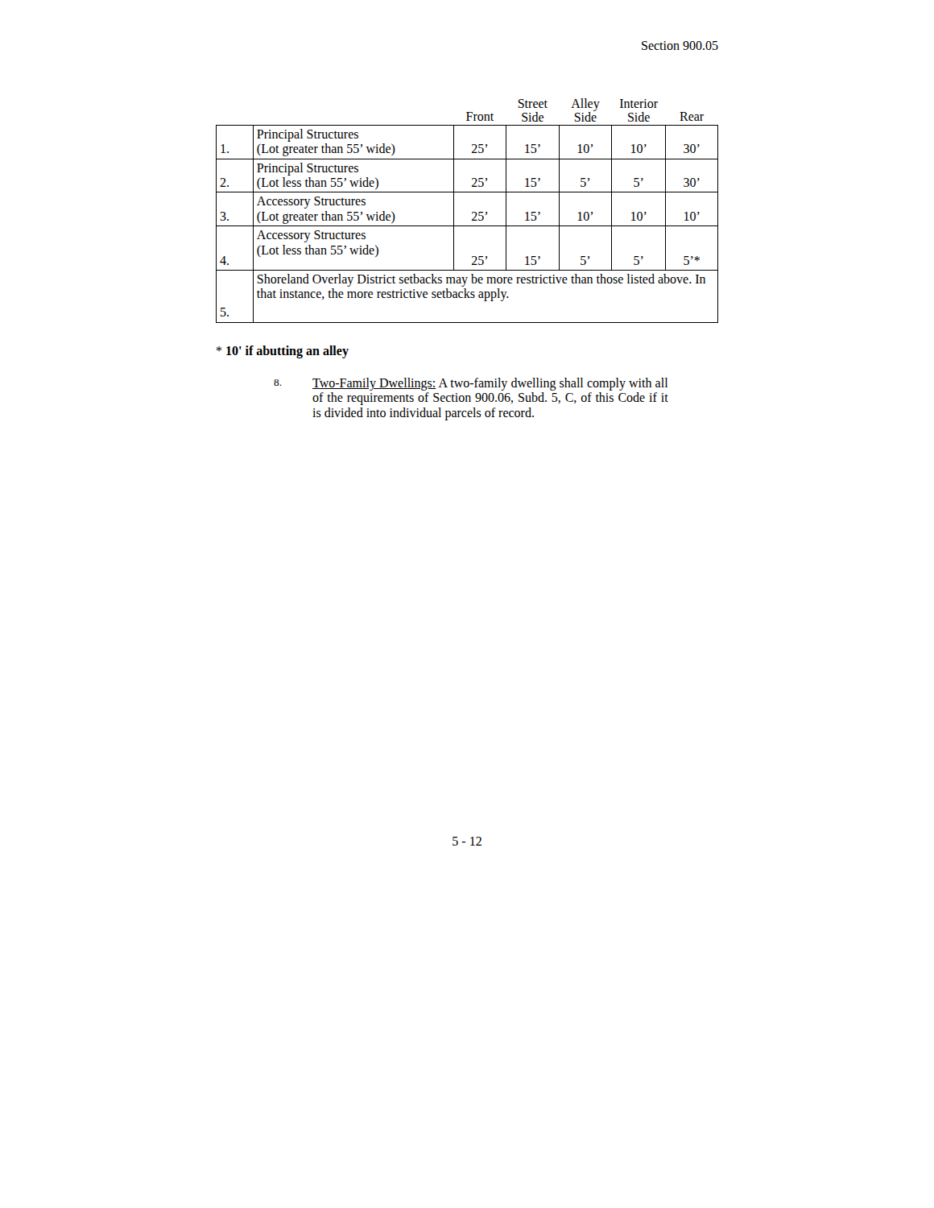Section 900.05
| | | Front | Street Side | Alley Side | Interior Side | Rear |
| 1. | Principal Structures (Lot greater than 55’ wide) | 25’ | 15’ | 10’ | 10’ | 30’ |
| 2. | Principal Structures (Lot less than 55’ wide) | 25’ | 15’ | 5’ | 5’ | 30’ |
| 3. | Accessory Structures (Lot greater than 55’ wide) | 25’ | 15’ | 10’ | 10’ | 10’ |
| 4. | Accessory Structures (Lot less than 55’ wide) | 25’ | 15’ | 5’ | 5’ | 5’* |
| 5. | Shoreland Overlay District setbacks may be more restrictive than those listed above. In that instance, the more restrictive setbacks apply. |
* 10' if abutting an alley
8. Two-Family Dwellings: A two-family dwelling shall comply with all of the requirements of Section 900.06, Subd. 5, C, of this Code if it is divided into individual parcels of record.
5 - 12